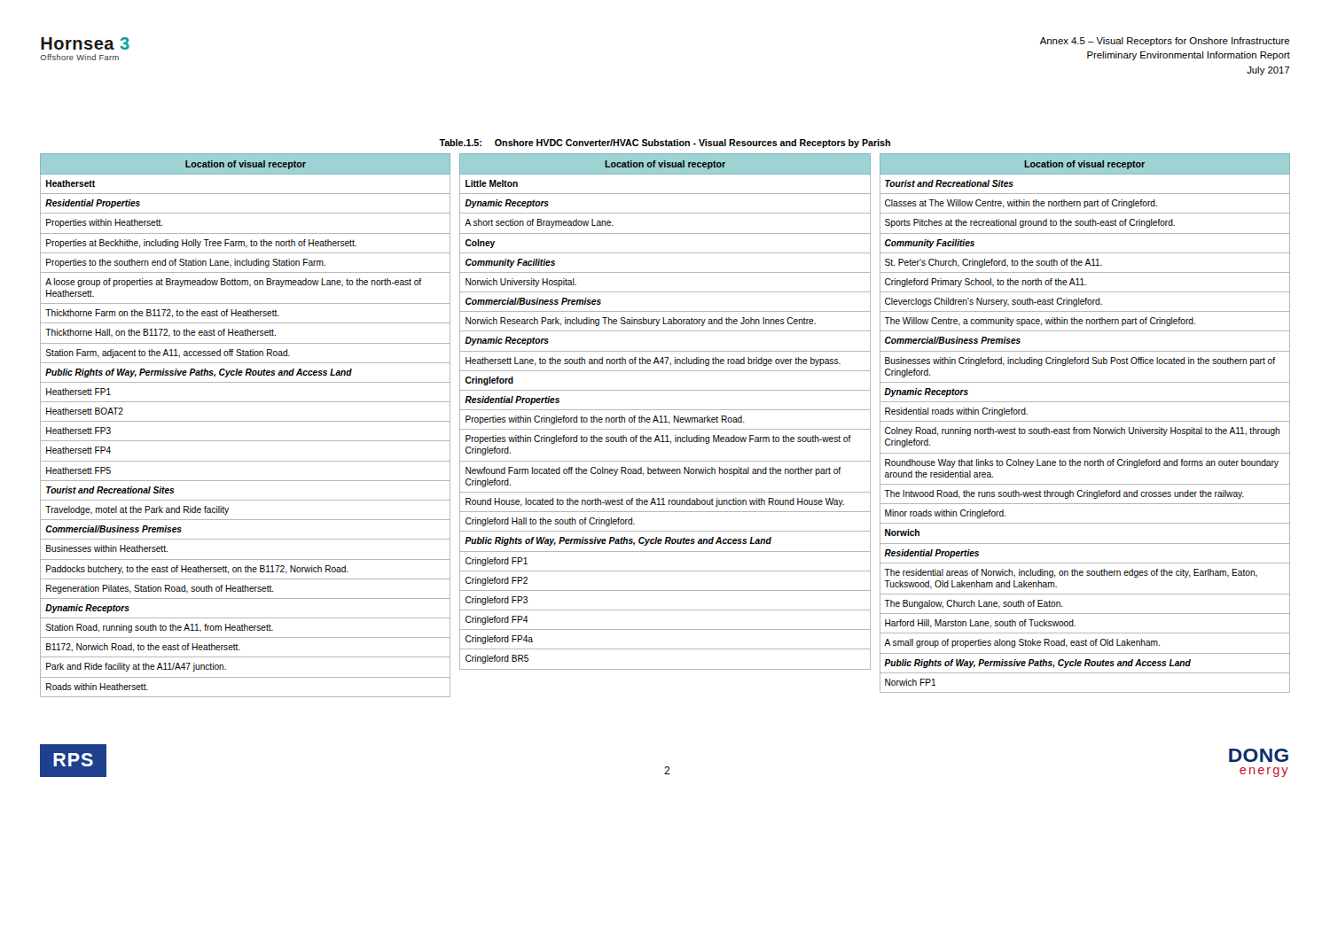Hornsea 3
Offshore Wind Farm
Annex 4.5 – Visual Receptors for Onshore Infrastructure
Preliminary Environmental Information Report
July 2017
Table.1.5: Onshore HVDC Converter/HVAC Substation - Visual Resources and Receptors by Parish
| Location of visual receptor |
| --- |
| Heathersett |
| Residential Properties |
| Properties within Heathersett. |
| Properties at Beckhithe, including Holly Tree Farm, to the north of Heathersett. |
| Properties to the southern end of Station Lane, including Station Farm. |
| A loose group of properties at Braymeadow Bottom, on Braymeadow Lane, to the north-east of Heathersett. |
| Thickthorne Farm on the B1172, to the east of Heathersett. |
| Thickthorne Hall, on the B1172, to the east of Heathersett. |
| Station Farm, adjacent to the A11, accessed off Station Road. |
| Public Rights of Way, Permissive Paths, Cycle Routes and Access Land |
| Heathersett FP1 |
| Heathersett BOAT2 |
| Heathersett FP3 |
| Heathersett FP4 |
| Heathersett FP5 |
| Tourist and Recreational Sites |
| Travelodge, motel at the Park and Ride facility |
| Commercial/Business Premises |
| Businesses within Heathersett. |
| Paddocks butchery, to the east of Heathersett, on the B1172, Norwich Road. |
| Regeneration Pilates, Station Road, south of Heathersett. |
| Dynamic Receptors |
| Station Road, running south to the A11, from Heathersett. |
| B1172, Norwich Road, to the east of Heathersett. |
| Park and Ride facility at the A11/A47 junction. |
| Roads within Heathersett. |
| Location of visual receptor |
| --- |
| Little Melton |
| Dynamic Receptors |
| A short section of Braymeadow Lane. |
| Colney |
| Community Facilities |
| Norwich University Hospital. |
| Commercial/Business Premises |
| Norwich Research Park, including The Sainsbury Laboratory and the John Innes Centre. |
| Dynamic Receptors |
| Heathersett Lane, to the south and north of the A47, including the road bridge over the bypass. |
| Cringleford |
| Residential Properties |
| Properties within Cringleford to the north of the A11, Newmarket Road. |
| Properties within Cringleford to the south of the A11, including Meadow Farm to the south-west of Cringleford. |
| Newfound Farm located off the Colney Road, between Norwich hospital and the norther part of Cringleford. |
| Round House, located to the north-west of the A11 roundabout junction with Round House Way. |
| Cringleford Hall to the south of Cringleford. |
| Public Rights of Way, Permissive Paths, Cycle Routes and Access Land |
| Cringleford FP1 |
| Cringleford FP2 |
| Cringleford FP3 |
| Cringleford FP4 |
| Cringleford FP4a |
| Cringleford BR5 |
| Location of visual receptor |
| --- |
| Tourist and Recreational Sites |
| Classes at The Willow Centre, within the northern part of Cringleford. |
| Sports Pitches at the recreational ground to the south-east of Cringleford. |
| Community Facilities |
| St. Peter's Church, Cringleford, to the south of the A11. |
| Cringleford Primary School, to the north of the A11. |
| Cleverclogs Children's Nursery, south-east Cringleford. |
| The Willow Centre, a community space, within the northern part of Cringleford. |
| Commercial/Business Premises |
| Businesses within Cringleford, including Cringleford Sub Post Office located in the southern part of Cringleford. |
| Dynamic Receptors |
| Residential roads within Cringleford. |
| Colney Road, running north-west to south-east from Norwich University Hospital to the A11, through Cringleford. |
| Roundhouse Way that links to Colney Lane to the north of Cringleford and forms an outer boundary around the residential area. |
| The Intwood Road, the runs south-west through Cringleford and crosses under the railway. |
| Minor roads within Cringleford. |
| Norwich |
| Residential Properties |
| The residential areas of Norwich, including, on the southern edges of the city, Earlham, Eaton, Tuckswood, Old Lakenham and Lakenham. |
| The Bungalow, Church Lane, south of Eaton. |
| Harford Hill, Marston Lane, south of Tuckswood. |
| A small group of properties along Stoke Road, east of Old Lakenham. |
| Public Rights of Way, Permissive Paths, Cycle Routes and Access Land |
| Norwich FP1 |
RPS
2
DONG energy